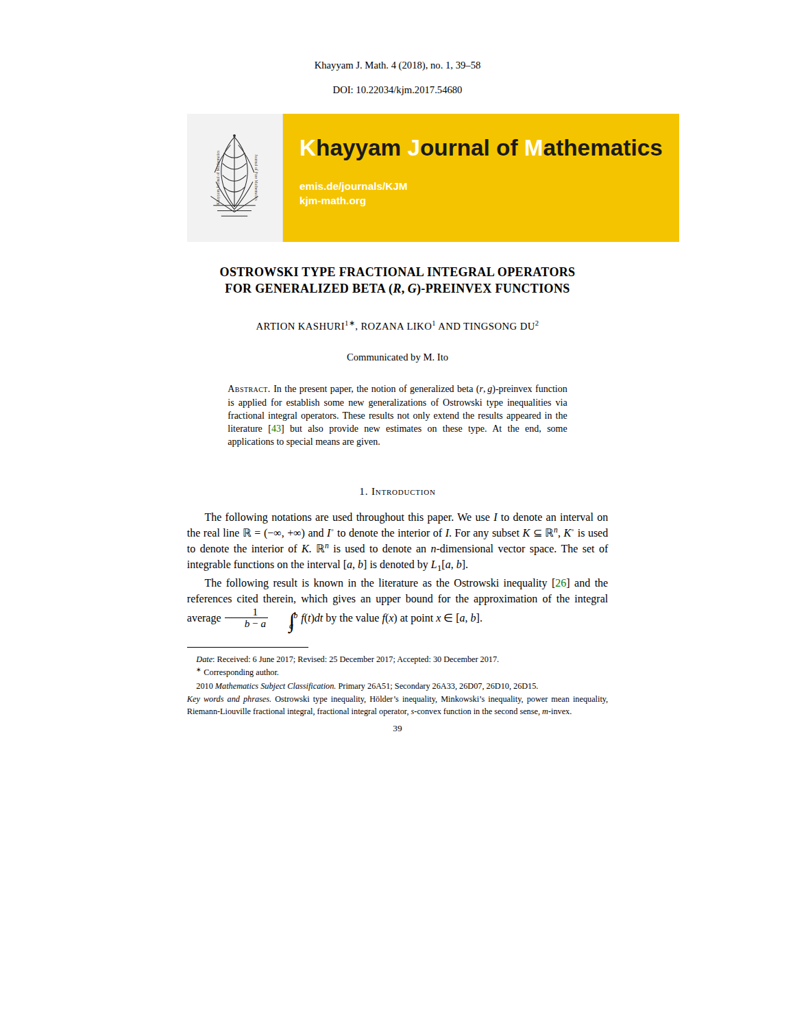Khayyam J. Math. 4 (2018), no. 1, 39–58
DOI: 10.22034/kjm.2017.54680
Khayyam Journal of Mathematics Journal of Pure Mathematics
Khayyam Journal of Mathematics
emis.de/journals/KJM
kjm-math.org
Ostrowski type fractional integral operators
for generalized beta (r, g)-preinvex functions
Artion Kashuri1∗, Rozana Liko1 and Tingsong Du2
Communicated by M. Ito
Abstract. In the present paper, the notion of generalized beta (r, g)-preinvex function is applied for establish some new generalizations of Ostrowski type inequalities via fractional integral operators. These results not only extend the results appeared in the literature [43] but also provide new estimates on these type. At the end, some applications to special means are given.
1. Introduction
The following notations are used throughout this paper. We use I to denote an interval on the real line ℝ = (−∞, +∞) and I◦ to denote the interior of I. For any subset K ⊆ ℝn, K◦ is used to denote the interior of K. ℝn is used to denote an n-dimensional vector space. The set of integrable functions on the interval [a, b] is denoted by L1[a, b].
The following result is known in the literature as the Ostrowski inequality [26] and the references cited therein, which gives an upper bound for the approximation of the integral average 1 b − a∫ba f(t)dt by the value f(x) at point x ∈ [a, b].
Date: Received: 6 June 2017; Revised: 25 December 2017; Accepted: 30 December 2017.
∗ Corresponding author.
2010 Mathematics Subject Classification. Primary 26A51; Secondary 26A33, 26D07, 26D10, 26D15.
Key words and phrases. Ostrowski type inequality, Hölder’s inequality, Minkowski’s inequality, power mean inequality, Riemann-Liouville fractional integral, fractional integral operator, s-convex function in the second sense, m-invex.
39